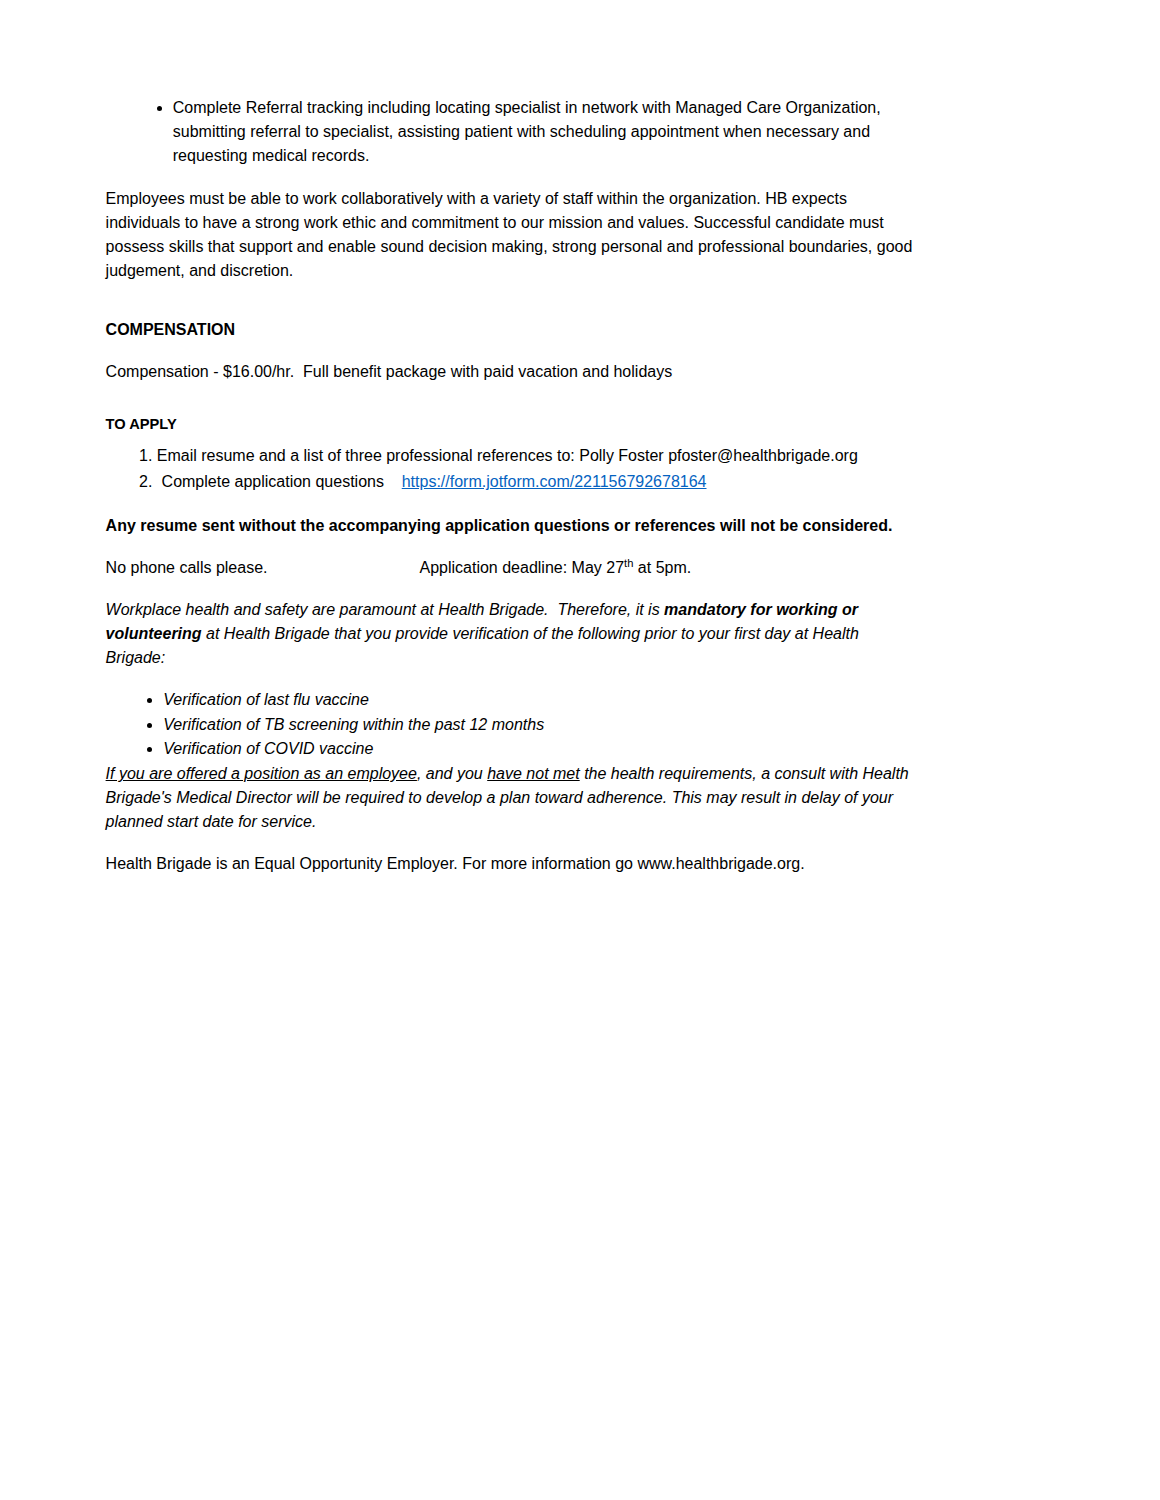Complete Referral tracking including locating specialist in network with Managed Care Organization, submitting referral to specialist, assisting patient with scheduling appointment when necessary and requesting medical records.
Employees must be able to work collaboratively with a variety of staff within the organization. HB expects individuals to have a strong work ethic and commitment to our mission and values. Successful candidate must possess skills that support and enable sound decision making, strong personal and professional boundaries, good judgement, and discretion.
COMPENSATION
Compensation - $16.00/hr. Full benefit package with paid vacation and holidays
TO APPLY
Email resume and a list of three professional references to: Polly Foster pfoster@healthbrigade.org
Complete application questions https://form.jotform.com/221156792678164
Any resume sent without the accompanying application questions or references will not be considered.
No phone calls please.Application deadline: May 27th at 5pm.
Workplace health and safety are paramount at Health Brigade. Therefore, it is mandatory for working or volunteering at Health Brigade that you provide verification of the following prior to your first day at Health Brigade:
Verification of last flu vaccine
Verification of TB screening within the past 12 months
Verification of COVID vaccine
If you are offered a position as an employee, and you have not met the health requirements, a consult with Health Brigade's Medical Director will be required to develop a plan toward adherence. This may result in delay of your planned start date for service.
Health Brigade is an Equal Opportunity Employer. For more information go www.healthbrigade.org.